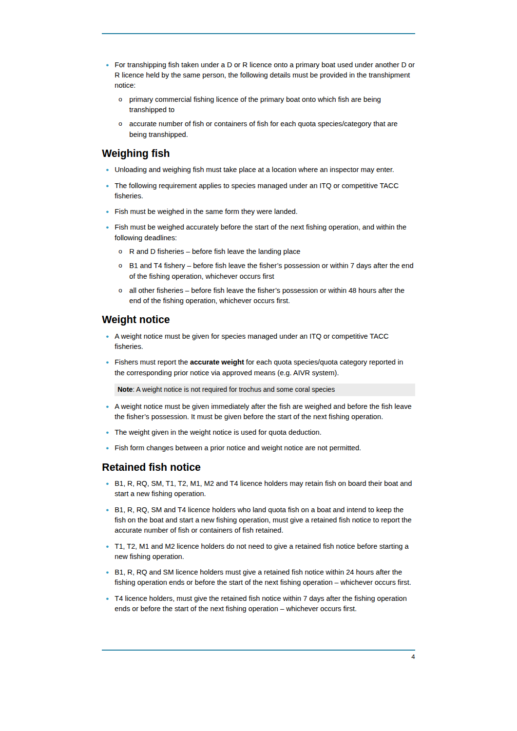For transhipping fish taken under a D or R licence onto a primary boat used under another D or R licence held by the same person, the following details must be provided in the transhipment notice:
primary commercial fishing licence of the primary boat onto which fish are being transhipped to
accurate number of fish or containers of fish for each quota species/category that are being transhipped.
Weighing fish
Unloading and weighing fish must take place at a location where an inspector may enter.
The following requirement applies to species managed under an ITQ or competitive TACC fisheries.
Fish must be weighed in the same form they were landed.
Fish must be weighed accurately before the start of the next fishing operation, and within the following deadlines:
R and D fisheries – before fish leave the landing place
B1 and T4 fishery – before fish leave the fisher’s possession or within 7 days after the end of the fishing operation, whichever occurs first
all other fisheries – before fish leave the fisher’s possession or within 48 hours after the end of the fishing operation, whichever occurs first.
Weight notice
A weight notice must be given for species managed under an ITQ or competitive TACC fisheries.
Fishers must report the accurate weight for each quota species/quota category reported in the corresponding prior notice via approved means (e.g. AIVR system).
Note: A weight notice is not required for trochus and some coral species
A weight notice must be given immediately after the fish are weighed and before the fish leave the fisher’s possession. It must be given before the start of the next fishing operation.
The weight given in the weight notice is used for quota deduction.
Fish form changes between a prior notice and weight notice are not permitted.
Retained fish notice
B1, R, RQ, SM, T1, T2, M1, M2 and T4 licence holders may retain fish on board their boat and start a new fishing operation.
B1, R, RQ, SM and T4 licence holders who land quota fish on a boat and intend to keep the fish on the boat and start a new fishing operation, must give a retained fish notice to report the accurate number of fish or containers of fish retained.
T1, T2, M1 and M2 licence holders do not need to give a retained fish notice before starting a new fishing operation.
B1, R, RQ and SM licence holders must give a retained fish notice within 24 hours after the fishing operation ends or before the start of the next fishing operation – whichever occurs first.
T4 licence holders, must give the retained fish notice within 7 days after the fishing operation ends or before the start of the next fishing operation – whichever occurs first.
4